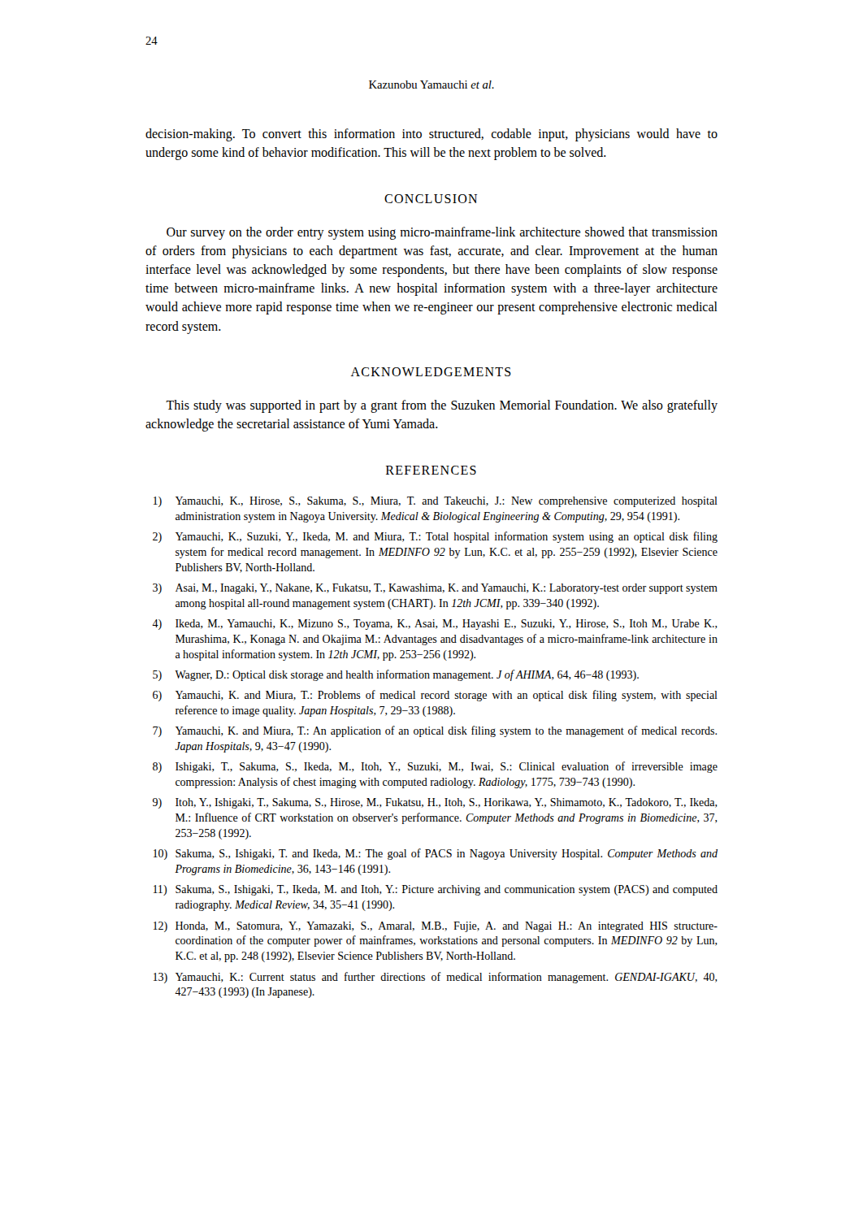24
Kazunobu Yamauchi et al.
decision-making. To convert this information into structured, codable input, physicians would have to undergo some kind of behavior modification. This will be the next problem to be solved.
CONCLUSION
Our survey on the order entry system using micro-mainframe-link architecture showed that transmission of orders from physicians to each department was fast, accurate, and clear. Improvement at the human interface level was acknowledged by some respondents, but there have been complaints of slow response time between micro-mainframe links. A new hospital information system with a three-layer architecture would achieve more rapid response time when we re-engineer our present comprehensive electronic medical record system.
ACKNOWLEDGEMENTS
This study was supported in part by a grant from the Suzuken Memorial Foundation. We also gratefully acknowledge the secretarial assistance of Yumi Yamada.
REFERENCES
Yamauchi, K., Hirose, S., Sakuma, S., Miura, T. and Takeuchi, J.: New comprehensive computerized hospital administration system in Nagoya University. Medical & Biological Engineering & Computing, 29, 954 (1991).
Yamauchi, K., Suzuki, Y., Ikeda, M. and Miura, T.: Total hospital information system using an optical disk filing system for medical record management. In MEDINFO 92 by Lun, K.C. et al, pp. 255−259 (1992), Elsevier Science Publishers BV, North-Holland.
Asai, M., Inagaki, Y., Nakane, K., Fukatsu, T., Kawashima, K. and Yamauchi, K.: Laboratory-test order support system among hospital all-round management system (CHART). In 12th JCMI, pp. 339−340 (1992).
Ikeda, M., Yamauchi, K., Mizuno S., Toyama, K., Asai, M., Hayashi E., Suzuki, Y., Hirose, S., Itoh M., Urabe K., Murashima, K., Konaga N. and Okajima M.: Advantages and disadvantages of a micro-mainframe-link architecture in a hospital information system. In 12th JCMI, pp. 253−256 (1992).
Wagner, D.: Optical disk storage and health information management. J of AHIMA, 64, 46−48 (1993).
Yamauchi, K. and Miura, T.: Problems of medical record storage with an optical disk filing system, with special reference to image quality. Japan Hospitals, 7, 29−33 (1988).
Yamauchi, K. and Miura, T.: An application of an optical disk filing system to the management of medical records. Japan Hospitals, 9, 43−47 (1990).
Ishigaki, T., Sakuma, S., Ikeda, M., Itoh, Y., Suzuki, M., Iwai, S.: Clinical evaluation of irreversible image compression: Analysis of chest imaging with computed radiology. Radiology, 1775, 739−743 (1990).
Itoh, Y., Ishigaki, T., Sakuma, S., Hirose, M., Fukatsu, H., Itoh, S., Horikawa, Y., Shimamoto, K., Tadokoro, T., Ikeda, M.: Influence of CRT workstation on observer's performance. Computer Methods and Programs in Biomedicine, 37, 253−258 (1992).
Sakuma, S., Ishigaki, T. and Ikeda, M.: The goal of PACS in Nagoya University Hospital. Computer Methods and Programs in Biomedicine, 36, 143−146 (1991).
Sakuma, S., Ishigaki, T., Ikeda, M. and Itoh, Y.: Picture archiving and communication system (PACS) and computed radiography. Medical Review, 34, 35−41 (1990).
Honda, M., Satomura, Y., Yamazaki, S., Amaral, M.B., Fujie, A. and Nagai H.: An integrated HIS structure-coordination of the computer power of mainframes, workstations and personal computers. In MEDINFO 92 by Lun, K.C. et al, pp. 248 (1992), Elsevier Science Publishers BV, North-Holland.
Yamauchi, K.: Current status and further directions of medical information management. GENDAI-IGAKU, 40, 427−433 (1993) (In Japanese).